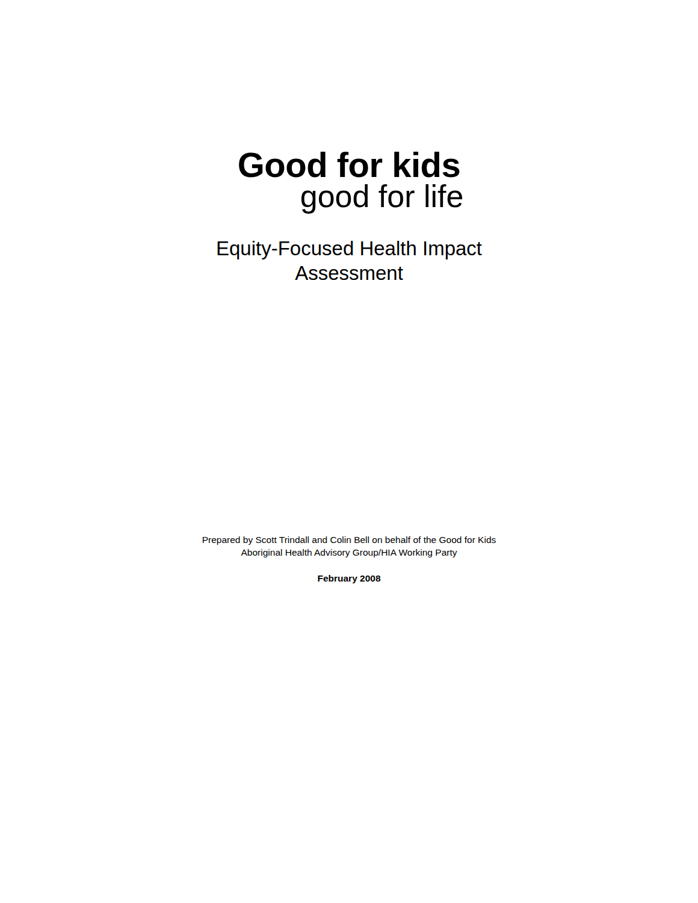Good for kids
good for life
Equity-Focused Health Impact
Assessment
Prepared by Scott Trindall and Colin Bell on behalf of the Good for Kids
Aboriginal Health Advisory Group/HIA Working Party
February 2008